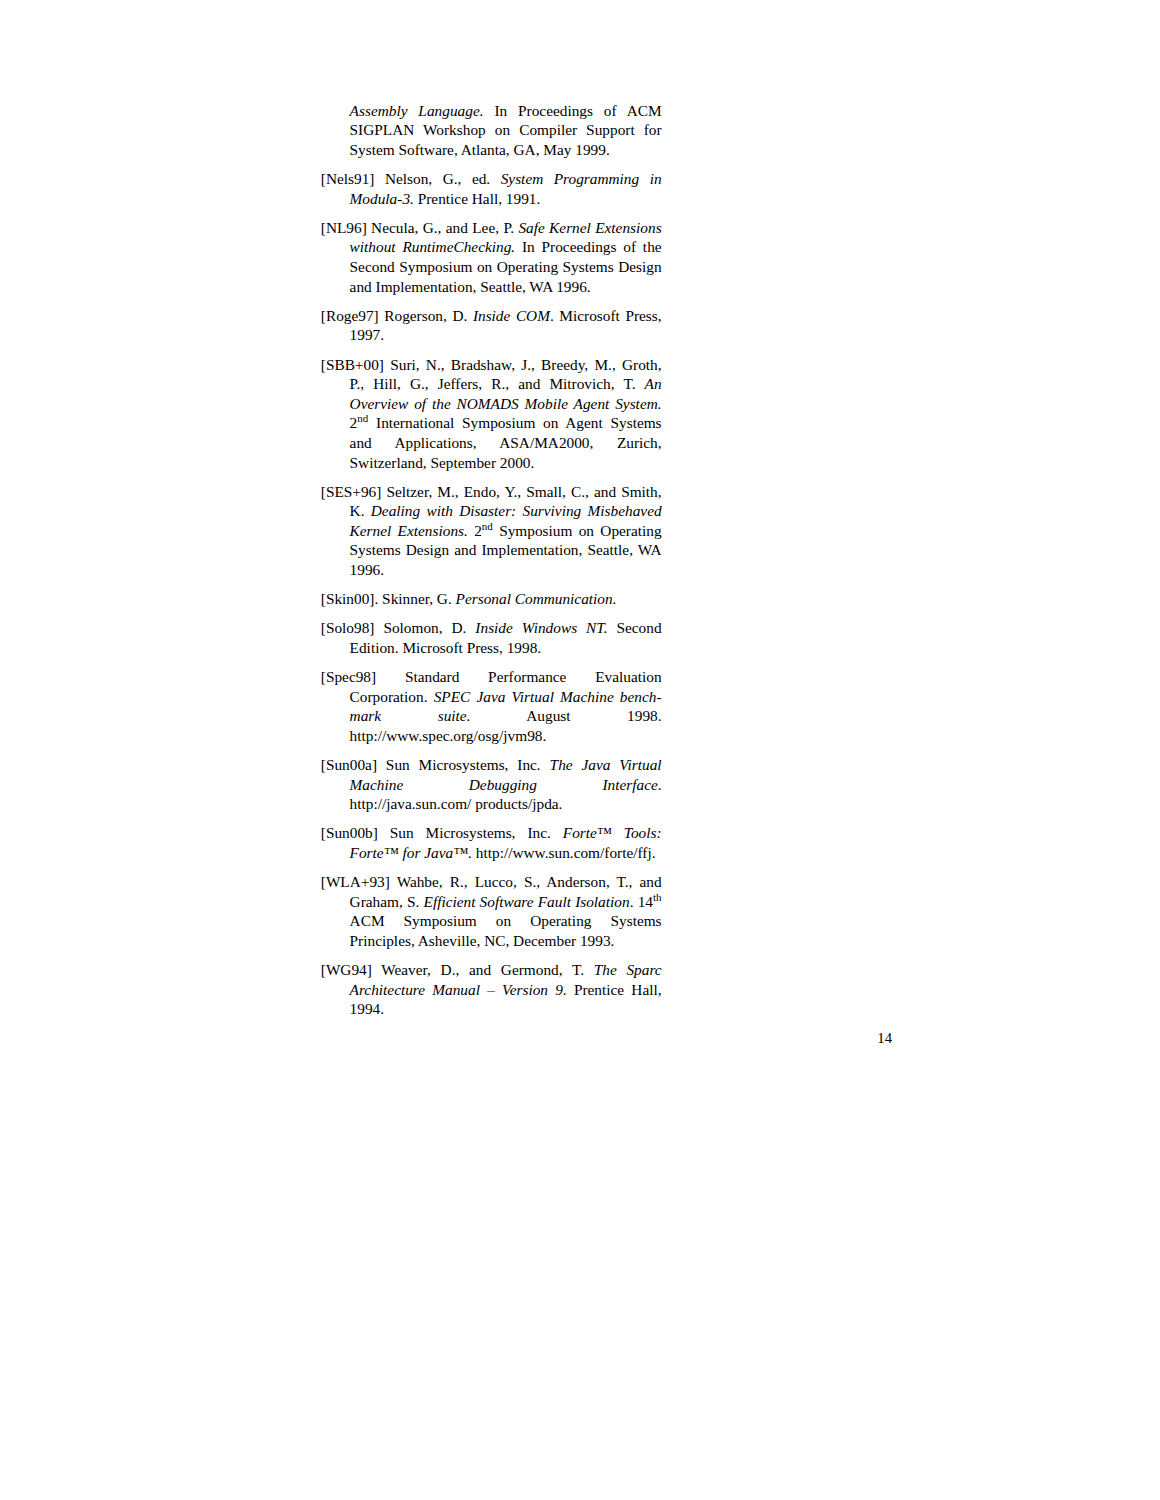Assembly Language. In Proceedings of ACM SIGPLAN Workshop on Compiler Support for System Software, Atlanta, GA, May 1999.
[Nels91] Nelson, G., ed. System Programming in Modula-3. Prentice Hall, 1991.
[NL96] Necula, G., and Lee, P. Safe Kernel Extensions without RuntimeChecking. In Proceedings of the Second Symposium on Operating Systems Design and Implementation, Seattle, WA 1996.
[Roge97] Rogerson, D. Inside COM. Microsoft Press, 1997.
[SBB+00] Suri, N., Bradshaw, J., Breedy, M., Groth, P., Hill, G., Jeffers, R., and Mitrovich, T. An Overview of the NOMADS Mobile Agent System. 2nd International Symposium on Agent Systems and Applications, ASA/MA2000, Zurich, Switzerland, September 2000.
[SES+96] Seltzer, M., Endo, Y., Small, C., and Smith, K. Dealing with Disaster: Surviving Misbehaved Kernel Extensions. 2nd Symposium on Operating Systems Design and Implementation, Seattle, WA 1996.
[Skin00]. Skinner, G. Personal Communication.
[Solo98] Solomon, D. Inside Windows NT. Second Edition. Microsoft Press, 1998.
[Spec98] Standard Performance Evaluation Corporation. SPEC Java Virtual Machine benchmark suite. August 1998. http://www.spec.org/osg/jvm98.
[Sun00a] Sun Microsystems, Inc. The Java Virtual Machine Debugging Interface. http://java.sun.com/ products/jpda.
[Sun00b] Sun Microsystems, Inc. Forte™ Tools: Forte™ for Java™. http://www.sun.com/forte/ffj.
[WLA+93] Wahbe, R., Lucco, S., Anderson, T., and Graham, S. Efficient Software Fault Isolation. 14th ACM Symposium on Operating Systems Principles, Asheville, NC, December 1993.
[WG94] Weaver, D., and Germond, T. The Sparc Architecture Manual – Version 9. Prentice Hall, 1994.
14